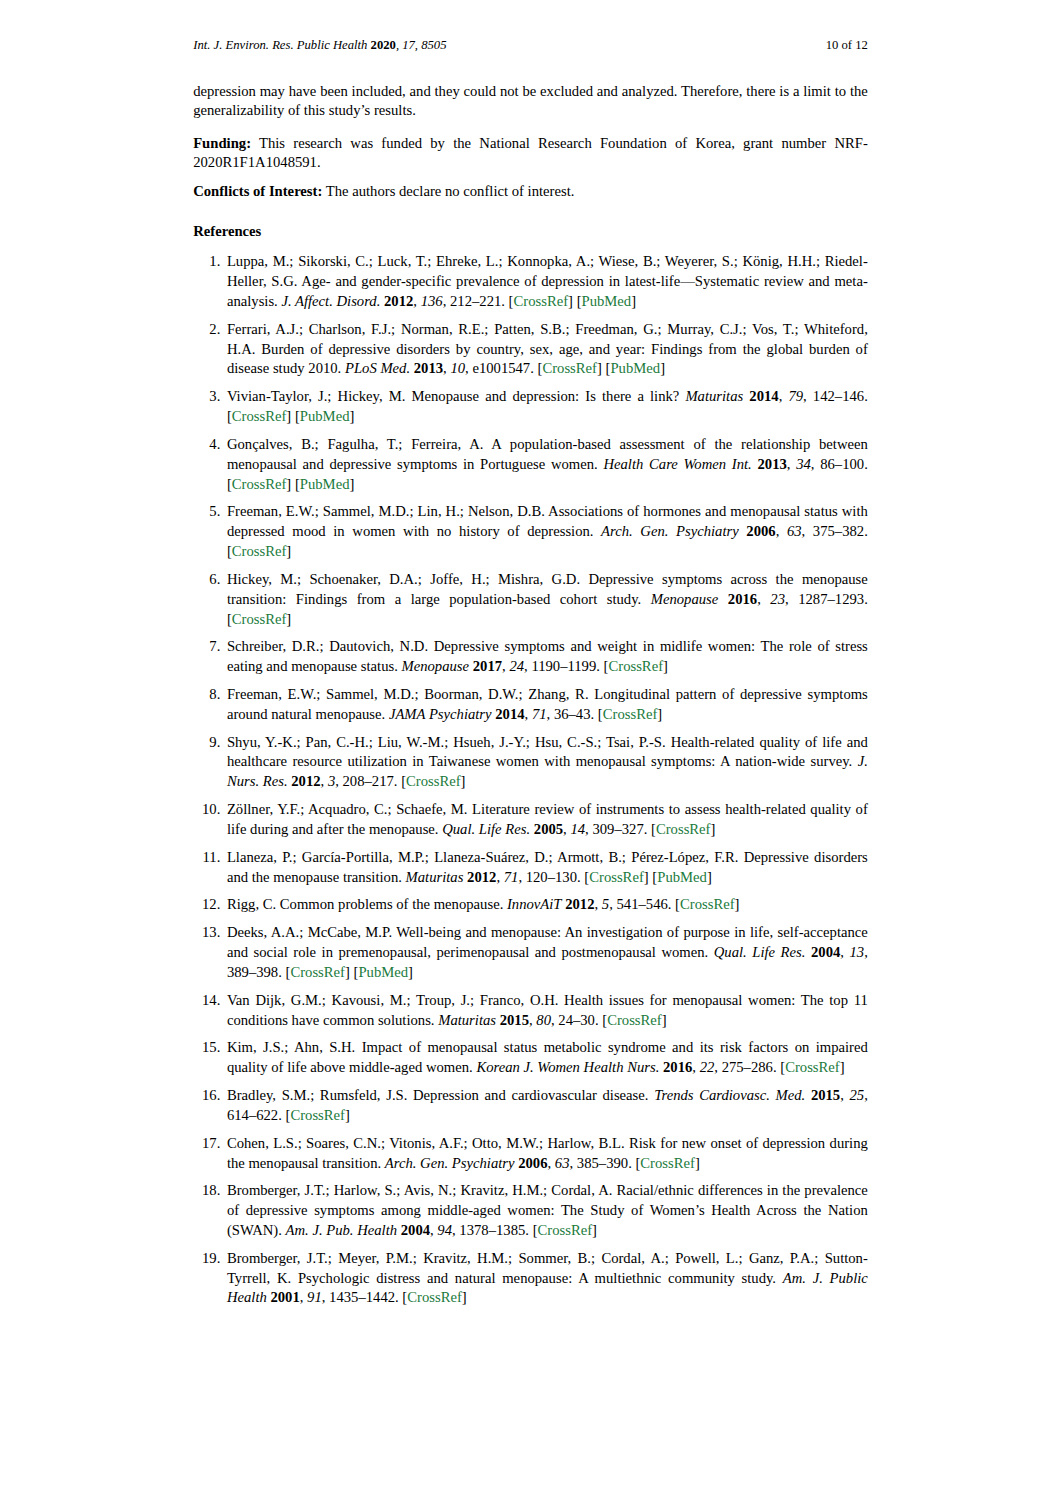Int. J. Environ. Res. Public Health 2020, 17, 8505 10 of 12
depression may have been included, and they could not be excluded and analyzed. Therefore, there is a limit to the generalizability of this study’s results.
Funding: This research was funded by the National Research Foundation of Korea, grant number NRF-2020R1F1A1048591.
Conflicts of Interest: The authors declare no conflict of interest.
References
Luppa, M.; Sikorski, C.; Luck, T.; Ehreke, L.; Konnopka, A.; Wiese, B.; Weyerer, S.; König, H.H.; Riedel-Heller, S.G. Age- and gender-specific prevalence of depression in latest-life—Systematic review and meta-analysis. J. Affect. Disord. 2012, 136, 212–221. [CrossRef] [PubMed]
Ferrari, A.J.; Charlson, F.J.; Norman, R.E.; Patten, S.B.; Freedman, G.; Murray, C.J.; Vos, T.; Whiteford, H.A. Burden of depressive disorders by country, sex, age, and year: Findings from the global burden of disease study 2010. PLoS Med. 2013, 10, e1001547. [CrossRef] [PubMed]
Vivian-Taylor, J.; Hickey, M. Menopause and depression: Is there a link? Maturitas 2014, 79, 142–146. [CrossRef] [PubMed]
Gonçalves, B.; Fagulha, T.; Ferreira, A. A population-based assessment of the relationship between menopausal and depressive symptoms in Portuguese women. Health Care Women Int. 2013, 34, 86–100. [CrossRef] [PubMed]
Freeman, E.W.; Sammel, M.D.; Lin, H.; Nelson, D.B. Associations of hormones and menopausal status with depressed mood in women with no history of depression. Arch. Gen. Psychiatry 2006, 63, 375–382. [CrossRef]
Hickey, M.; Schoenaker, D.A.; Joffe, H.; Mishra, G.D. Depressive symptoms across the menopause transition: Findings from a large population-based cohort study. Menopause 2016, 23, 1287–1293. [CrossRef]
Schreiber, D.R.; Dautovich, N.D. Depressive symptoms and weight in midlife women: The role of stress eating and menopause status. Menopause 2017, 24, 1190–1199. [CrossRef]
Freeman, E.W.; Sammel, M.D.; Boorman, D.W.; Zhang, R. Longitudinal pattern of depressive symptoms around natural menopause. JAMA Psychiatry 2014, 71, 36–43. [CrossRef]
Shyu, Y.-K.; Pan, C.-H.; Liu, W.-M.; Hsueh, J.-Y.; Hsu, C.-S.; Tsai, P.-S. Health-related quality of life and healthcare resource utilization in Taiwanese women with menopausal symptoms: A nation-wide survey. J. Nurs. Res. 2012, 3, 208–217. [CrossRef]
Zöllner, Y.F.; Acquadro, C.; Schaefe, M. Literature review of instruments to assess health-related quality of life during and after the menopause. Qual. Life Res. 2005, 14, 309–327. [CrossRef]
Llaneza, P.; García-Portilla, M.P.; Llaneza-Suárez, D.; Armott, B.; Pérez-López, F.R. Depressive disorders and the menopause transition. Maturitas 2012, 71, 120–130. [CrossRef] [PubMed]
Rigg, C. Common problems of the menopause. InnovAiT 2012, 5, 541–546. [CrossRef]
Deeks, A.A.; McCabe, M.P. Well-being and menopause: An investigation of purpose in life, self-acceptance and social role in premenopausal, perimenopausal and postmenopausal women. Qual. Life Res. 2004, 13, 389–398. [CrossRef] [PubMed]
Van Dijk, G.M.; Kavousi, M.; Troup, J.; Franco, O.H. Health issues for menopausal women: The top 11 conditions have common solutions. Maturitas 2015, 80, 24–30. [CrossRef]
Kim, J.S.; Ahn, S.H. Impact of menopausal status metabolic syndrome and its risk factors on impaired quality of life above middle-aged women. Korean J. Women Health Nurs. 2016, 22, 275–286. [CrossRef]
Bradley, S.M.; Rumsfeld, J.S. Depression and cardiovascular disease. Trends Cardiovasc. Med. 2015, 25, 614–622. [CrossRef]
Cohen, L.S.; Soares, C.N.; Vitonis, A.F.; Otto, M.W.; Harlow, B.L. Risk for new onset of depression during the menopausal transition. Arch. Gen. Psychiatry 2006, 63, 385–390. [CrossRef]
Bromberger, J.T.; Harlow, S.; Avis, N.; Kravitz, H.M.; Cordal, A. Racial/ethnic differences in the prevalence of depressive symptoms among middle-aged women: The Study of Women’s Health Across the Nation (SWAN). Am. J. Pub. Health 2004, 94, 1378–1385. [CrossRef]
Bromberger, J.T.; Meyer, P.M.; Kravitz, H.M.; Sommer, B.; Cordal, A.; Powell, L.; Ganz, P.A.; Sutton-Tyrrell, K. Psychologic distress and natural menopause: A multiethnic community study. Am. J. Public Health 2001, 91, 1435–1442. [CrossRef]